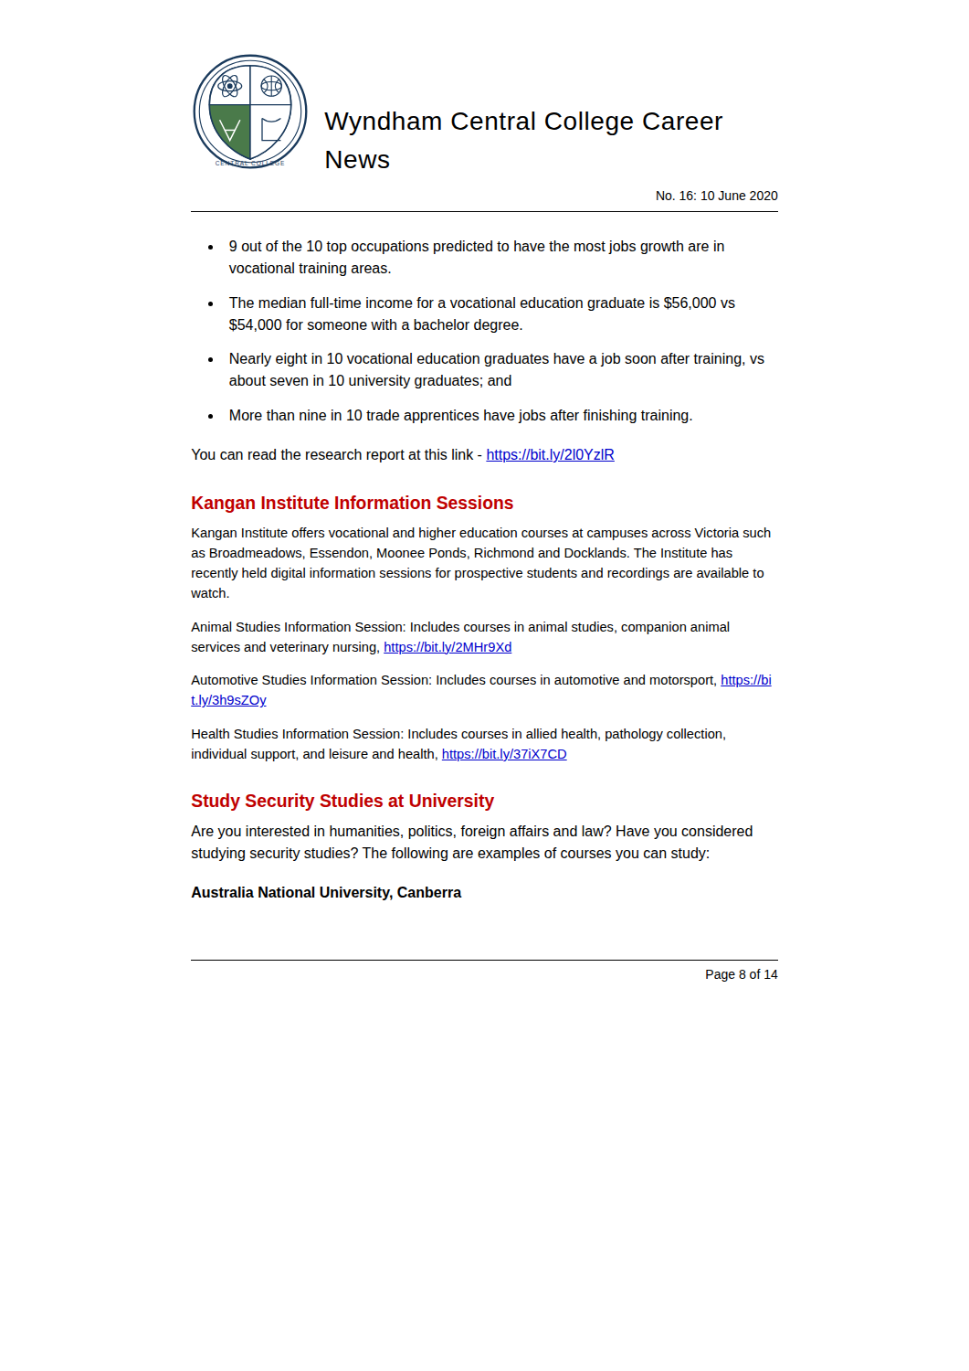CENTRAL COLLEGE
Wyndham Central College Career News
No. 16: 10 June 2020
9 out of the 10 top occupations predicted to have the most jobs growth are in vocational training areas.
The median full-time income for a vocational education graduate is $56,000 vs $54,000 for someone with a bachelor degree.
Nearly eight in 10 vocational education graduates have a job soon after training, vs about seven in 10 university graduates; and
More than nine in 10 trade apprentices have jobs after finishing training.
You can read the research report at this link - https://bit.ly/2l0YzlR
Kangan Institute Information Sessions
Kangan Institute offers vocational and higher education courses at campuses across Victoria such as Broadmeadows, Essendon, Moonee Ponds, Richmond and Docklands. The Institute has recently held digital information sessions for prospective students and recordings are available to watch.
Animal Studies Information Session: Includes courses in animal studies, companion animal services and veterinary nursing, https://bit.ly/2MHr9Xd
Automotive Studies Information Session: Includes courses in automotive and motorsport, https://bit.ly/3h9sZOy
Health Studies Information Session: Includes courses in allied health, pathology collection, individual support, and leisure and health, https://bit.ly/37iX7CD
Study Security Studies at University
Are you interested in humanities, politics, foreign affairs and law? Have you considered studying security studies? The following are examples of courses you can study:
Australia National University, Canberra
Page 8 of 14